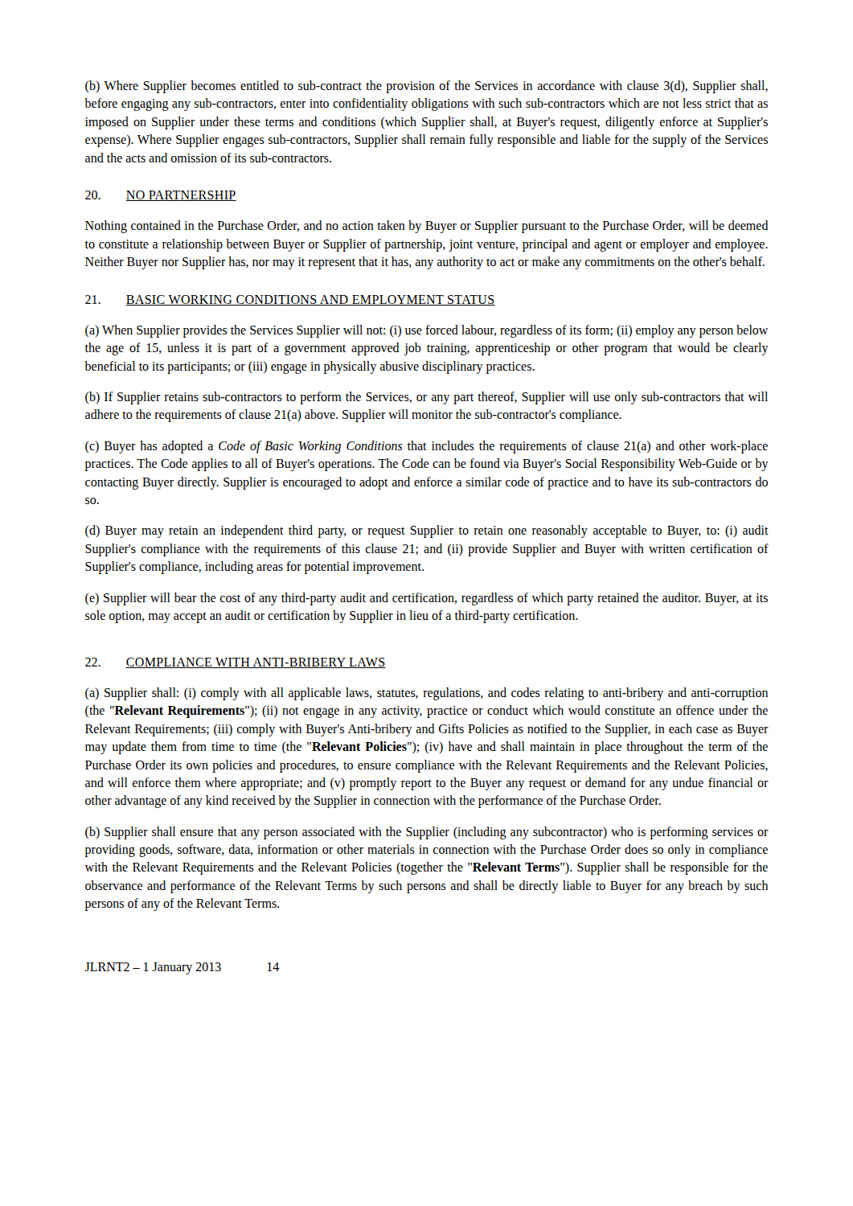(b) Where Supplier becomes entitled to sub-contract the provision of the Services in accordance with clause 3(d), Supplier shall, before engaging any sub-contractors, enter into confidentiality obligations with such sub-contractors which are not less strict that as imposed on Supplier under these terms and conditions (which Supplier shall, at Buyer's request, diligently enforce at Supplier's expense). Where Supplier engages sub-contractors, Supplier shall remain fully responsible and liable for the supply of the Services and the acts and omission of its sub-contractors.
20. NO PARTNERSHIP
Nothing contained in the Purchase Order, and no action taken by Buyer or Supplier pursuant to the Purchase Order, will be deemed to constitute a relationship between Buyer or Supplier of partnership, joint venture, principal and agent or employer and employee. Neither Buyer nor Supplier has, nor may it represent that it has, any authority to act or make any commitments on the other's behalf.
21. BASIC WORKING CONDITIONS AND EMPLOYMENT STATUS
(a) When Supplier provides the Services Supplier will not: (i) use forced labour, regardless of its form; (ii) employ any person below the age of 15, unless it is part of a government approved job training, apprenticeship or other program that would be clearly beneficial to its participants; or (iii) engage in physically abusive disciplinary practices.
(b) If Supplier retains sub-contractors to perform the Services, or any part thereof, Supplier will use only sub-contractors that will adhere to the requirements of clause 21(a) above. Supplier will monitor the sub-contractor's compliance.
(c) Buyer has adopted a Code of Basic Working Conditions that includes the requirements of clause 21(a) and other work-place practices. The Code applies to all of Buyer's operations. The Code can be found via Buyer's Social Responsibility Web-Guide or by contacting Buyer directly. Supplier is encouraged to adopt and enforce a similar code of practice and to have its sub-contractors do so.
(d) Buyer may retain an independent third party, or request Supplier to retain one reasonably acceptable to Buyer, to: (i) audit Supplier's compliance with the requirements of this clause 21; and (ii) provide Supplier and Buyer with written certification of Supplier's compliance, including areas for potential improvement.
(e) Supplier will bear the cost of any third-party audit and certification, regardless of which party retained the auditor. Buyer, at its sole option, may accept an audit or certification by Supplier in lieu of a third-party certification.
22. COMPLIANCE WITH ANTI-BRIBERY LAWS
(a) Supplier shall: (i) comply with all applicable laws, statutes, regulations, and codes relating to anti-bribery and anti-corruption (the "Relevant Requirements"); (ii) not engage in any activity, practice or conduct which would constitute an offence under the Relevant Requirements; (iii) comply with Buyer's Anti-bribery and Gifts Policies as notified to the Supplier, in each case as Buyer may update them from time to time (the "Relevant Policies"); (iv) have and shall maintain in place throughout the term of the Purchase Order its own policies and procedures, to ensure compliance with the Relevant Requirements and the Relevant Policies, and will enforce them where appropriate; and (v) promptly report to the Buyer any request or demand for any undue financial or other advantage of any kind received by the Supplier in connection with the performance of the Purchase Order.
(b) Supplier shall ensure that any person associated with the Supplier (including any subcontractor) who is performing services or providing goods, software, data, information or other materials in connection with the Purchase Order does so only in compliance with the Relevant Requirements and the Relevant Policies (together the "Relevant Terms"). Supplier shall be responsible for the observance and performance of the Relevant Terms by such persons and shall be directly liable to Buyer for any breach by such persons of any of the Relevant Terms.
JLRNT2 – 1 January 2013 14